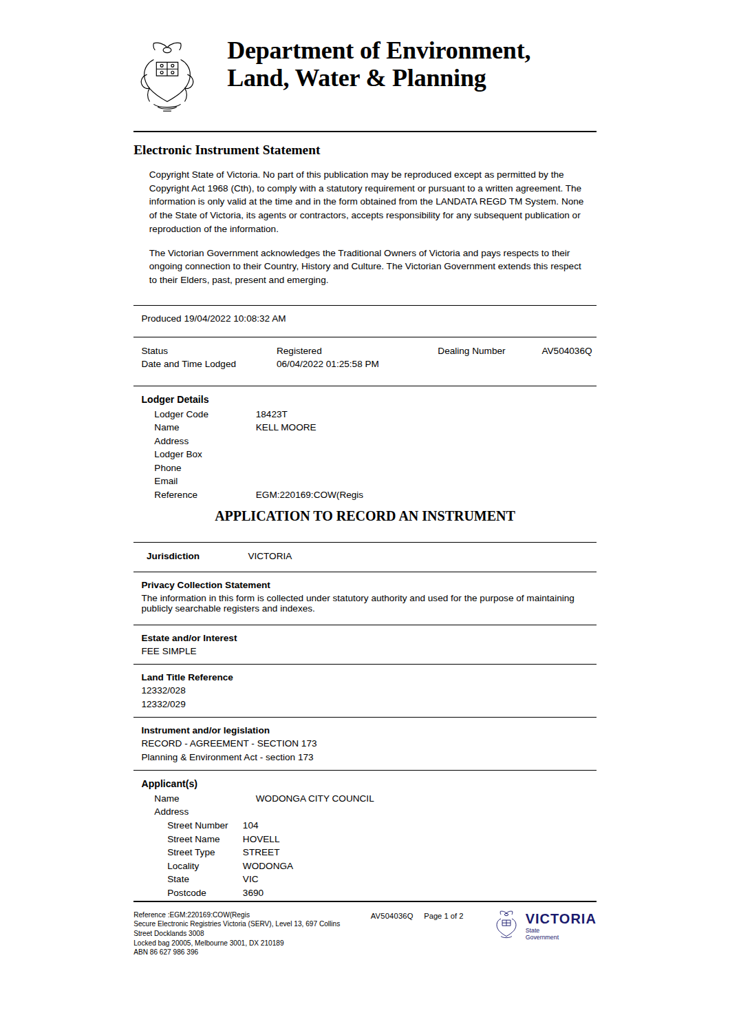Department of Environment, Land, Water & Planning
Electronic Instrument Statement
Copyright State of Victoria. No part of this publication may be reproduced except as permitted by the Copyright Act 1968 (Cth), to comply with a statutory requirement or pursuant to a written agreement. The information is only valid at the time and in the form obtained from the LANDATA REGD TM System. None of the State of Victoria, its agents or contractors, accepts responsibility for any subsequent publication or reproduction of the information.
The Victorian Government acknowledges the Traditional Owners of Victoria and pays respects to their ongoing connection to their Country, History and Culture. The Victorian Government extends this respect to their Elders, past, present and emerging.
Produced 19/04/2022 10:08:32 AM
Status
Date and Time Lodged
Registered
06/04/2022 01:25:58 PM
Dealing Number
AV504036Q
Lodger Details
Lodger Code
18423T
Name
KELL MOORE
Address
Lodger Box
Phone
Email
Reference
EGM:220169:COW(Regis
APPLICATION TO RECORD AN INSTRUMENT
Jurisdiction
VICTORIA
Privacy Collection Statement
The information in this form is collected under statutory authority and used for the purpose of maintaining publicly searchable registers and indexes.
Estate and/or Interest
FEE SIMPLE
Land Title Reference
12332/028
12332/029
Instrument and/or legislation
RECORD - AGREEMENT - SECTION 173
Planning & Environment Act - section 173
Applicant(s)
Name
WODONGA CITY COUNCIL
Address
Street Number
104
Street Name
HOVELL
Street Type
STREET
Locality
WODONGA
State
VIC
Postcode
3690
Reference :EGM:220169:COW(Regis
Secure Electronic Registries Victoria (SERV), Level 13, 697 Collins Street Docklands 3008
Locked bag 20005, Melbourne 3001, DX 210189
ABN 86 627 986 396
AV504036Q Page 1 of 2
VICTORIA
State
Government